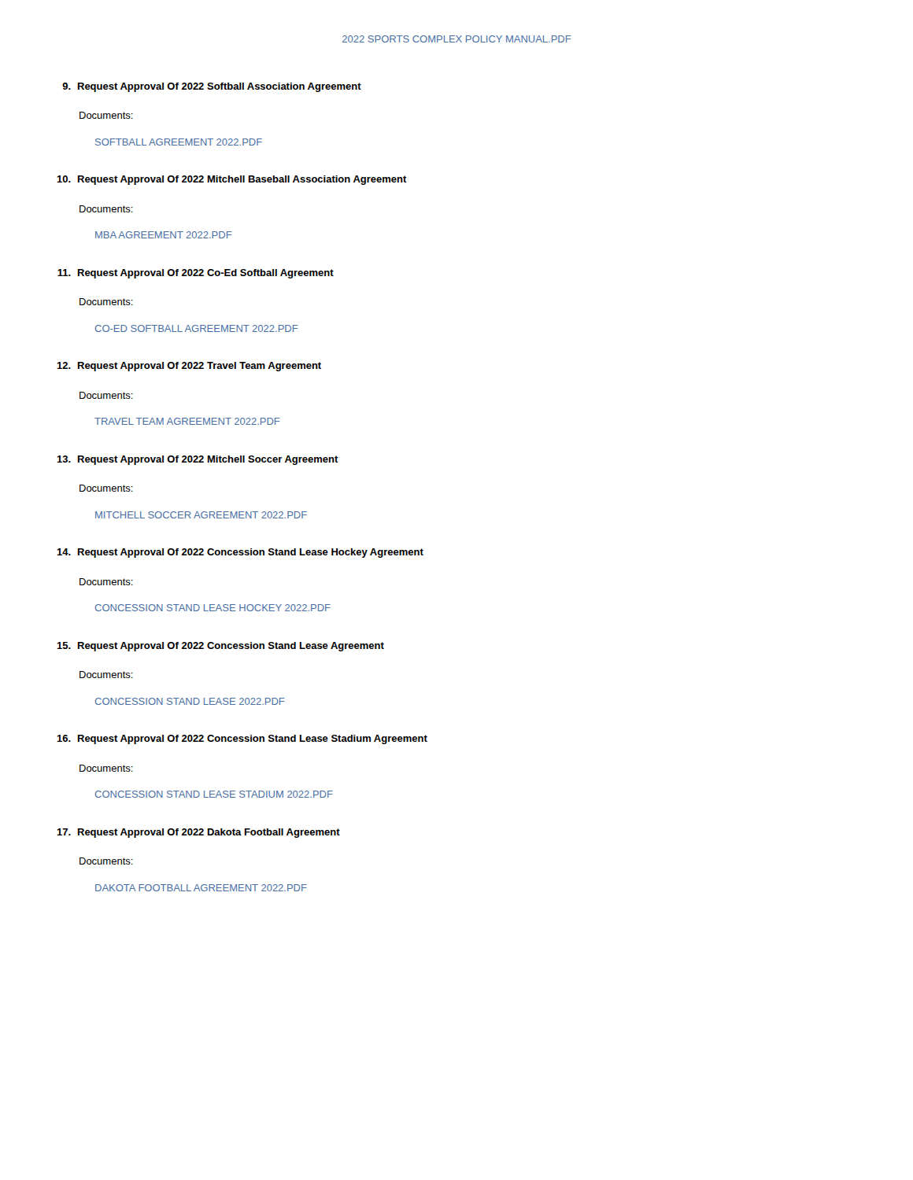2022 SPORTS COMPLEX POLICY MANUAL.PDF
9. Request Approval Of 2022 Softball Association Agreement
Documents:
SOFTBALL AGREEMENT 2022.PDF
10. Request Approval Of 2022 Mitchell Baseball Association Agreement
Documents:
MBA AGREEMENT 2022.PDF
11. Request Approval Of 2022 Co-Ed Softball Agreement
Documents:
CO-ED SOFTBALL AGREEMENT 2022.PDF
12. Request Approval Of 2022 Travel Team Agreement
Documents:
TRAVEL TEAM AGREEMENT 2022.PDF
13. Request Approval Of 2022 Mitchell Soccer Agreement
Documents:
MITCHELL SOCCER AGREEMENT 2022.PDF
14. Request Approval Of 2022 Concession Stand Lease Hockey Agreement
Documents:
CONCESSION STAND LEASE HOCKEY 2022.PDF
15. Request Approval Of 2022 Concession Stand Lease Agreement
Documents:
CONCESSION STAND LEASE 2022.PDF
16. Request Approval Of 2022 Concession Stand Lease Stadium Agreement
Documents:
CONCESSION STAND LEASE STADIUM 2022.PDF
17. Request Approval Of 2022 Dakota Football Agreement
Documents:
DAKOTA FOOTBALL AGREEMENT 2022.PDF